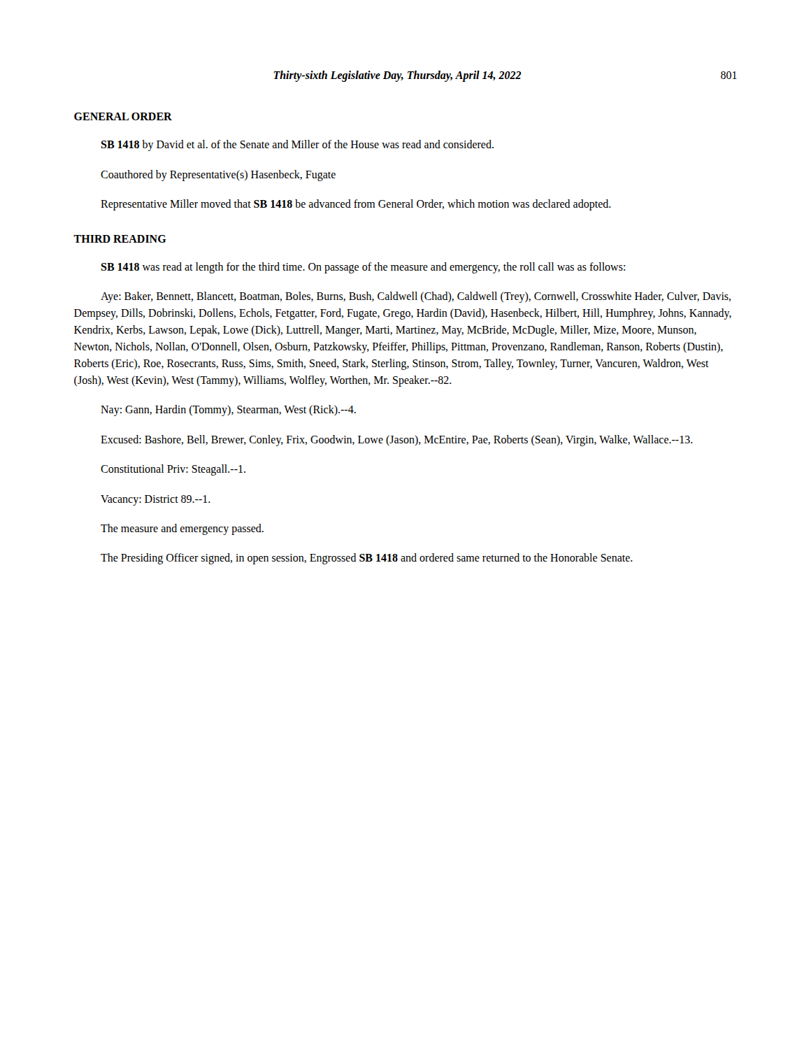Thirty-sixth Legislative Day, Thursday, April 14, 2022 801
GENERAL ORDER
SB 1418 by David et al. of the Senate and Miller of the House was read and considered.
Coauthored by Representative(s) Hasenbeck, Fugate
Representative Miller moved that SB 1418 be advanced from General Order, which motion was declared adopted.
THIRD READING
SB 1418 was read at length for the third time. On passage of the measure and emergency, the roll call was as follows:
Aye: Baker, Bennett, Blancett, Boatman, Boles, Burns, Bush, Caldwell (Chad), Caldwell (Trey), Cornwell, Crosswhite Hader, Culver, Davis, Dempsey, Dills, Dobrinski, Dollens, Echols, Fetgatter, Ford, Fugate, Grego, Hardin (David), Hasenbeck, Hilbert, Hill, Humphrey, Johns, Kannady, Kendrix, Kerbs, Lawson, Lepak, Lowe (Dick), Luttrell, Manger, Marti, Martinez, May, McBride, McDugle, Miller, Mize, Moore, Munson, Newton, Nichols, Nollan, O'Donnell, Olsen, Osburn, Patzkowsky, Pfeiffer, Phillips, Pittman, Provenzano, Randleman, Ranson, Roberts (Dustin), Roberts (Eric), Roe, Rosecrants, Russ, Sims, Smith, Sneed, Stark, Sterling, Stinson, Strom, Talley, Townley, Turner, Vancuren, Waldron, West (Josh), West (Kevin), West (Tammy), Williams, Wolfley, Worthen, Mr. Speaker.--82.
Nay: Gann, Hardin (Tommy), Stearman, West (Rick).--4.
Excused: Bashore, Bell, Brewer, Conley, Frix, Goodwin, Lowe (Jason), McEntire, Pae, Roberts (Sean), Virgin, Walke, Wallace.--13.
Constitutional Priv: Steagall.--1.
Vacancy: District 89.--1.
The measure and emergency passed.
The Presiding Officer signed, in open session, Engrossed SB 1418 and ordered same returned to the Honorable Senate.